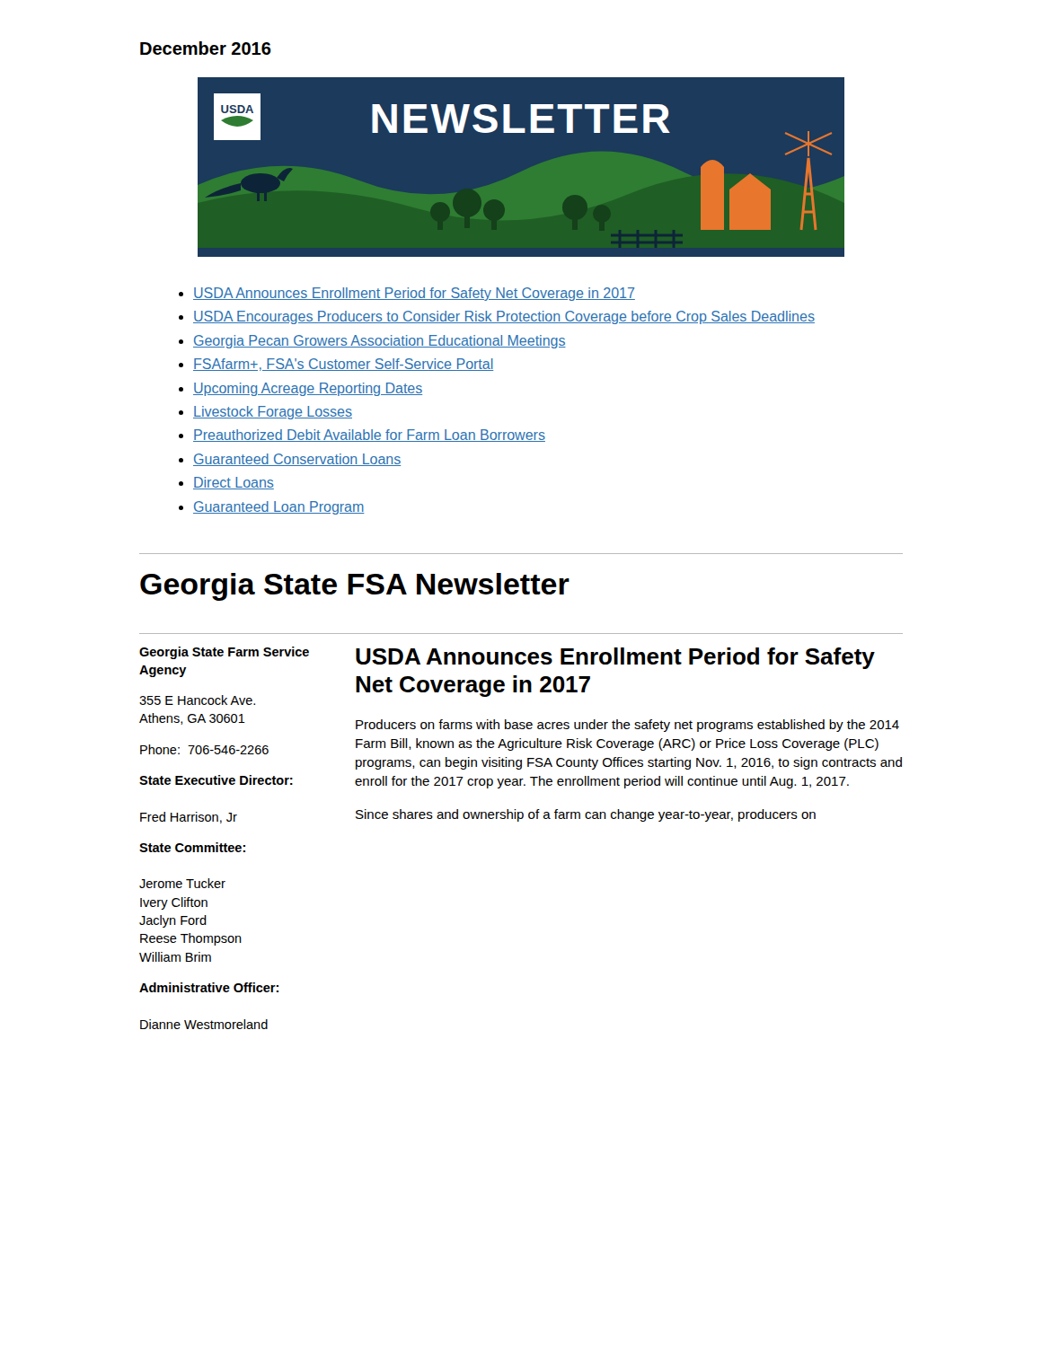December 2016
USDA NEWSLETTER
USDA Announces Enrollment Period for Safety Net Coverage in 2017
USDA Encourages Producers to Consider Risk Protection Coverage before Crop Sales Deadlines
Georgia Pecan Growers Association Educational Meetings
FSAfarm+, FSA's Customer Self-Service Portal
Upcoming Acreage Reporting Dates
Livestock Forage Losses
Preauthorized Debit Available for Farm Loan Borrowers
Guaranteed Conservation Loans
Direct Loans
Guaranteed Loan Program
Georgia State FSA Newsletter
Georgia State Farm Service Agency
355 E Hancock Ave.
Athens, GA 30601
Phone: 706-546-2266
State Executive Director:
Fred Harrison, Jr
State Committee:
Jerome Tucker
Ivery Clifton
Jaclyn Ford
Reese Thompson
William Brim
Administrative Officer:
Dianne Westmoreland
USDA Announces Enrollment Period for Safety Net Coverage in 2017
Producers on farms with base acres under the safety net programs established by the 2014 Farm Bill, known as the Agriculture Risk Coverage (ARC) or Price Loss Coverage (PLC) programs, can begin visiting FSA County Offices starting Nov. 1, 2016, to sign contracts and enroll for the 2017 crop year. The enrollment period will continue until Aug. 1, 2017.
Since shares and ownership of a farm can change year-to-year, producers on